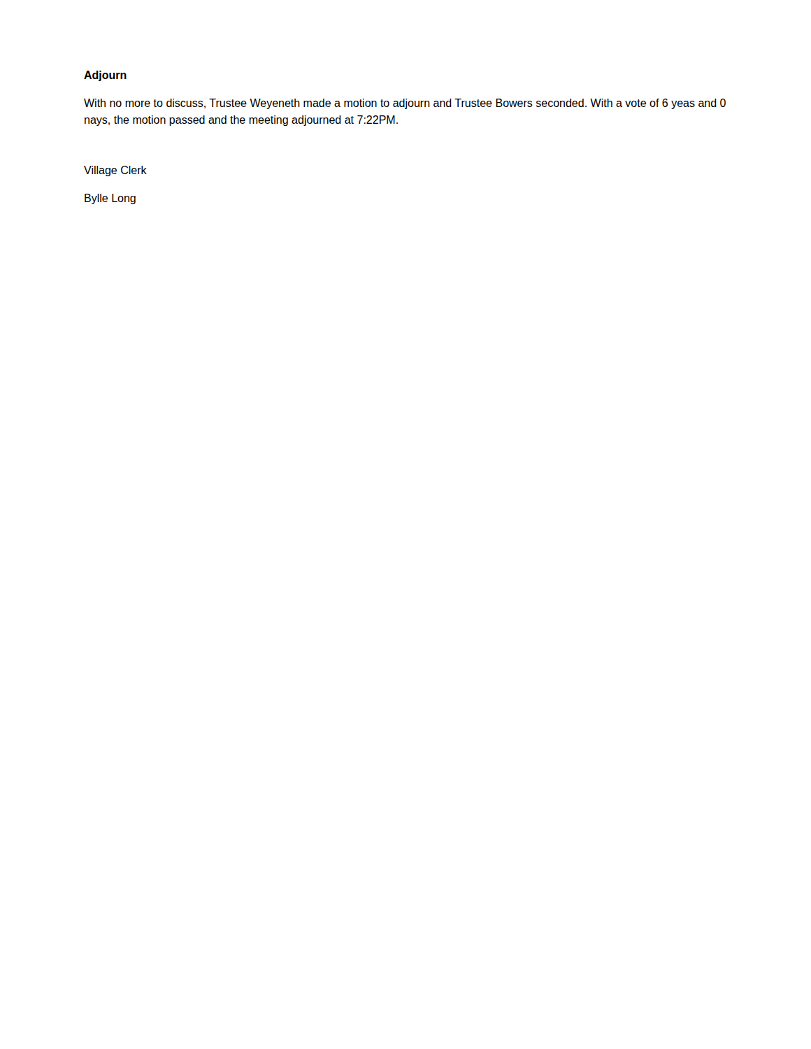Adjourn
With no more to discuss, Trustee Weyeneth made a motion to adjourn and Trustee Bowers seconded. With a vote of 6 yeas and 0 nays, the motion passed and the meeting adjourned at 7:22PM.
Village Clerk
Bylle Long